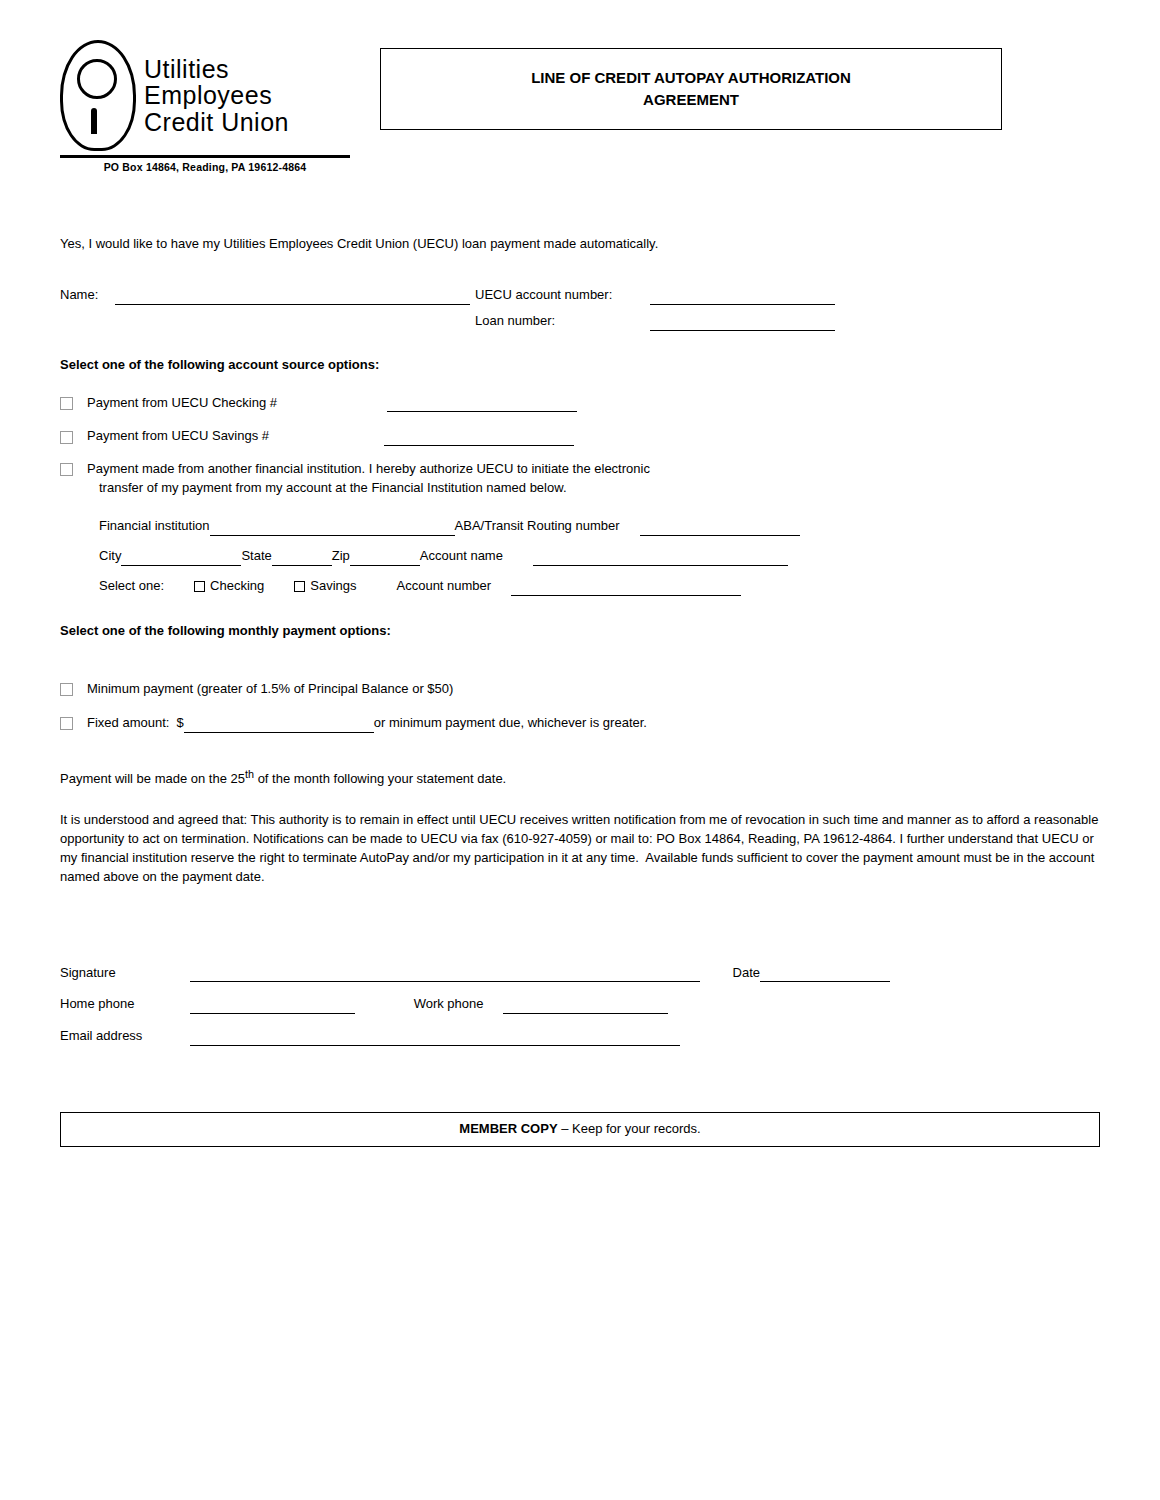Utilities
Employees
Credit Union
PO Box 14864, Reading, PA 19612-4864
LINE OF CREDIT AUTOPAY AUTHORIZATION
AGREEMENT
Yes, I would like to have my Utilities Employees Credit Union (UECU) loan payment made automatically.
| Name: | | UECU account number: | |
| | | Loan number: | |
Select one of the following account source options:
Payment from UECU Checking #
Payment from UECU Savings #
Payment made from another financial institution. I hereby authorize UECU to initiate the electronic
transfer of my payment from my account at the Financial Institution named below.
Financial institution ABA/Transit Routing number
City State Zip Account name
Select one: Checking Savings Account number
Select one of the following monthly payment options:
Minimum payment (greater of 1.5% of Principal Balance or $50)
Fixed amount: $ or minimum payment due, whichever is greater.
Payment will be made on the 25th of the month following your statement date.
It is understood and agreed that: This authority is to remain in effect until UECU receives written notification from me of revocation in such time and manner as to afford a reasonable opportunity to act on termination. Notifications can be made to UECU via fax (610-927-4059) or mail to: PO Box 14864, Reading, PA 19612-4864. I further understand that UECU or my financial institution reserve the right to terminate AutoPay and/or my participation in it at any time. Available funds sufficient to cover the payment amount must be in the account named above on the payment date.
| Signature | | Date | |
| Home phone | Work phone | | |
| Email address | | | |
MEMBER COPY – Keep for your records.